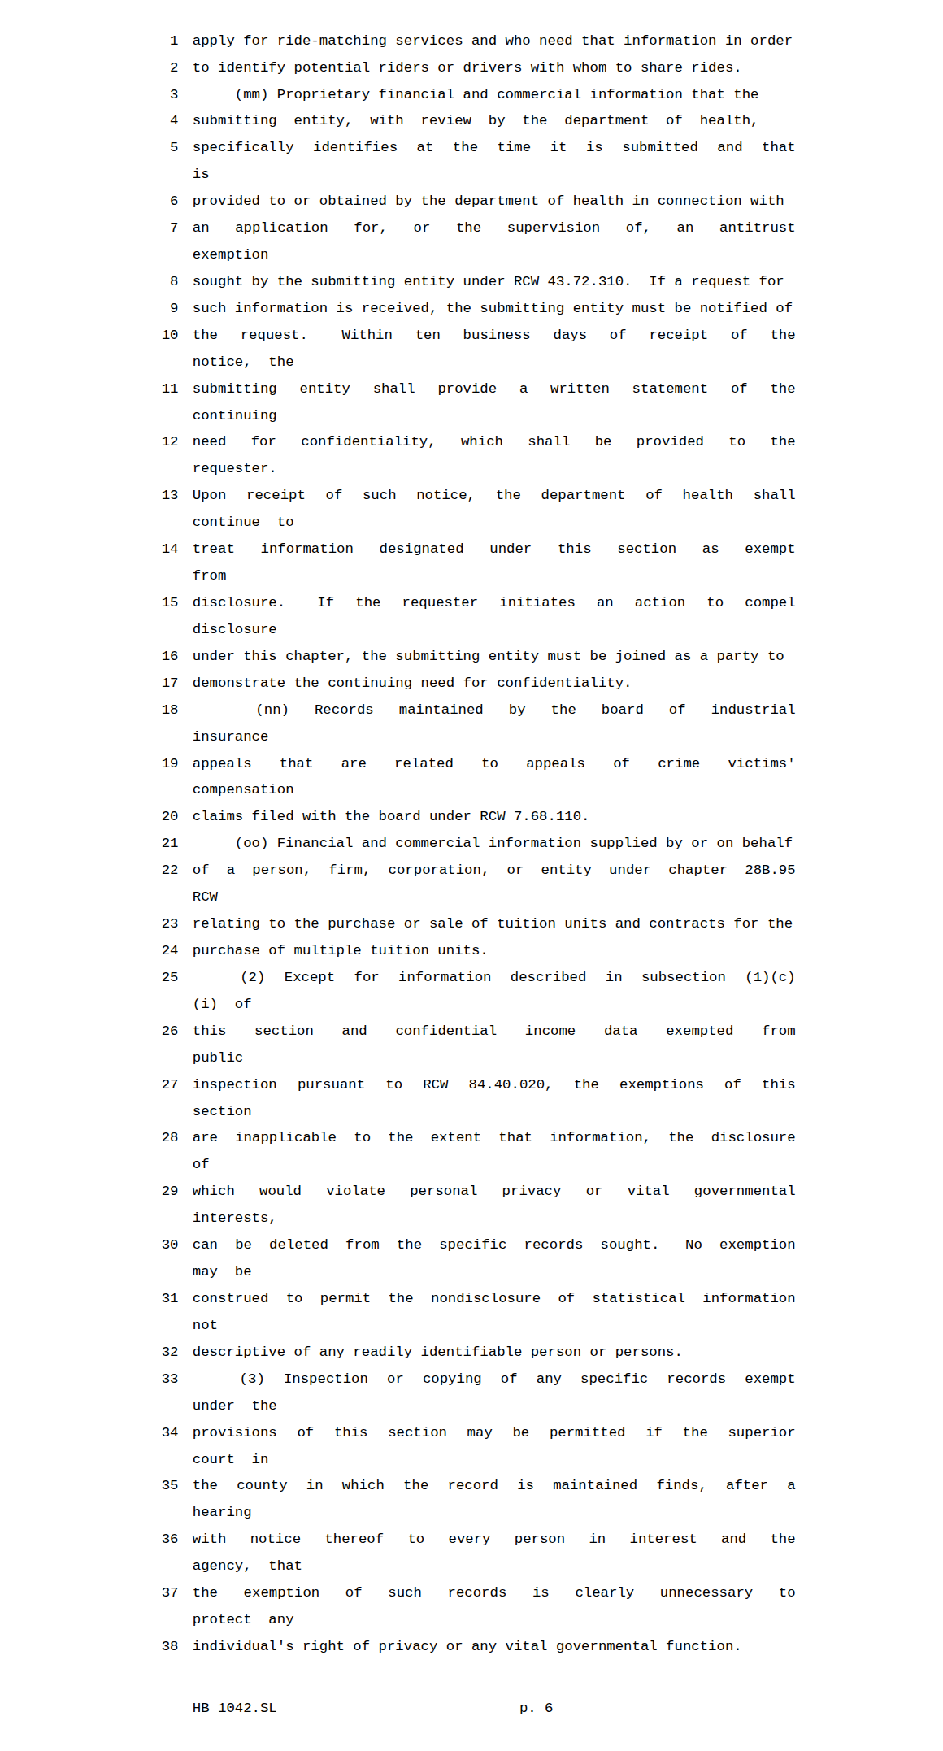apply for ride-matching services and who need that information in order
to identify potential riders or drivers with whom to share rides.
(mm) Proprietary financial and commercial information that the
submitting entity, with review by the department of health,
specifically identifies at the time it is submitted and that is
provided to or obtained by the department of health in connection with
an application for, or the supervision of, an antitrust exemption
sought by the submitting entity under RCW 43.72.310. If a request for
such information is received, the submitting entity must be notified of
the request. Within ten business days of receipt of the notice, the
submitting entity shall provide a written statement of the continuing
need for confidentiality, which shall be provided to the requester.
Upon receipt of such notice, the department of health shall continue to
treat information designated under this section as exempt from
disclosure. If the requester initiates an action to compel disclosure
under this chapter, the submitting entity must be joined as a party to
demonstrate the continuing need for confidentiality.
(nn) Records maintained by the board of industrial insurance
appeals that are related to appeals of crime victims' compensation
claims filed with the board under RCW 7.68.110.
(oo) Financial and commercial information supplied by or on behalf
of a person, firm, corporation, or entity under chapter 28B.95 RCW
relating to the purchase or sale of tuition units and contracts for the
purchase of multiple tuition units.
(2) Except for information described in subsection (1)(c)(i) of
this section and confidential income data exempted from public
inspection pursuant to RCW 84.40.020, the exemptions of this section
are inapplicable to the extent that information, the disclosure of
which would violate personal privacy or vital governmental interests,
can be deleted from the specific records sought. No exemption may be
construed to permit the nondisclosure of statistical information not
descriptive of any readily identifiable person or persons.
(3) Inspection or copying of any specific records exempt under the
provisions of this section may be permitted if the superior court in
the county in which the record is maintained finds, after a hearing
with notice thereof to every person in interest and the agency, that
the exemption of such records is clearly unnecessary to protect any
individual's right of privacy or any vital governmental function.
HB 1042.SL
p. 6